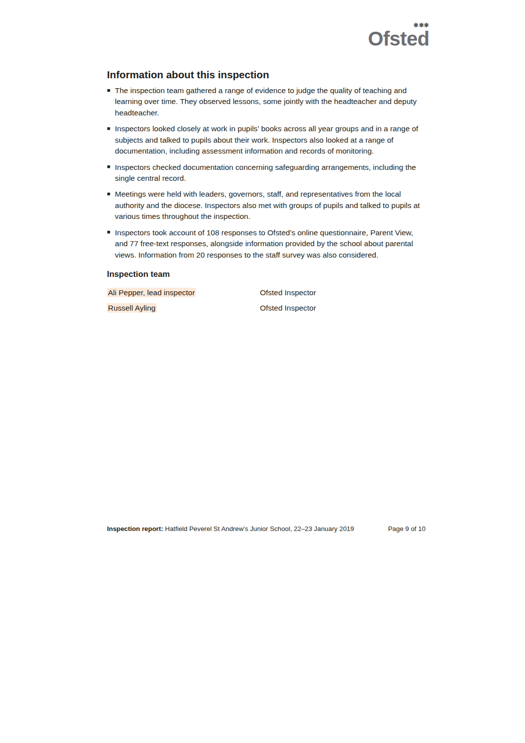✱✱✱
Ofsted
Information about this inspection
The inspection team gathered a range of evidence to judge the quality of teaching and learning over time. They observed lessons, some jointly with the headteacher and deputy headteacher.
Inspectors looked closely at work in pupils’ books across all year groups and in a range of subjects and talked to pupils about their work. Inspectors also looked at a range of documentation, including assessment information and records of monitoring.
Inspectors checked documentation concerning safeguarding arrangements, including the single central record.
Meetings were held with leaders, governors, staff, and representatives from the local authority and the diocese. Inspectors also met with groups of pupils and talked to pupils at various times throughout the inspection.
Inspectors took account of 108 responses to Ofsted’s online questionnaire, Parent View, and 77 free-text responses, alongside information provided by the school about parental views. Information from 20 responses to the staff survey was also considered.
Inspection team
| Ali Pepper, lead inspector | Ofsted Inspector |
| Russell Ayling | Ofsted Inspector |
Inspection report: Hatfield Peverel St Andrew’s Junior School, 22–23 January 2019 Page 9 of 10